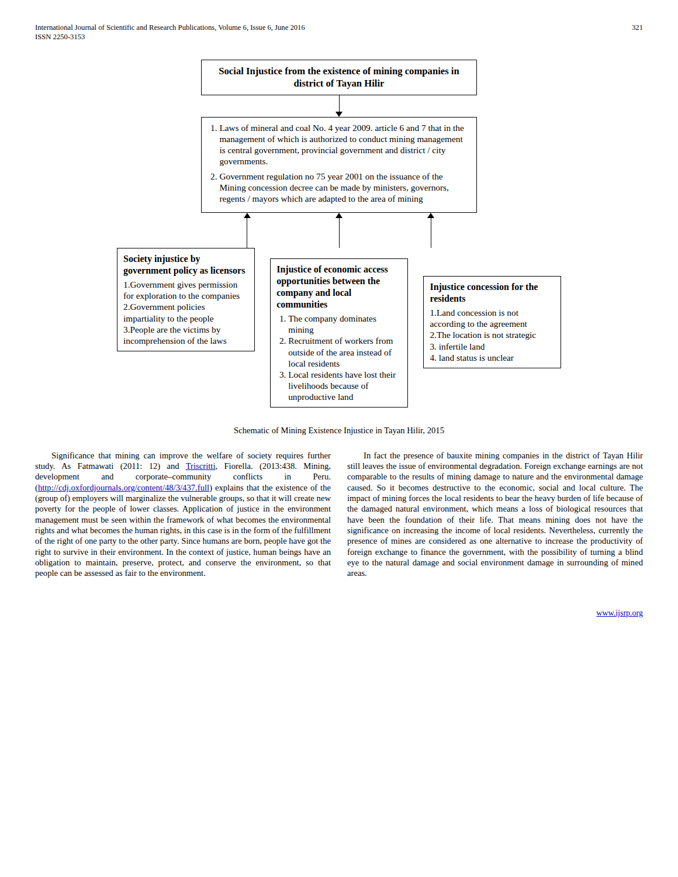International Journal of Scientific and Research Publications, Volume 6, Issue 6, June 2016
ISSN 2250-3153
321
Social Injustice from the existence of mining companies in district of Tayan Hilir
Laws of mineral and coal No. 4 year 2009. article 6 and 7 that in the management of which is authorized to conduct mining management is central government, provincial government and district / city governments.
Government regulation no 75 year 2001 on the issuance of the Mining concession decree can be made by ministers, governors, regents / mayors which are adapted to the area of mining
Society injustice by government policy as licensors
1.Government gives permission for exploration to the companies
2.Government policies impartiality to the people
3.People are the victims by incomprehension of the laws
Injustice of economic access opportunities between the company and local communities
The company dominates mining
Recruitment of workers from outside of the area instead of local residents
Local residents have lost their livelihoods because of unproductive land
Injustice concession for the residents
1.Land concession is not according to the agreement
2.The location is not strategic
3. infertile land
4. land status is unclear
Schematic of Mining Existence Injustice in Tayan Hilir, 2015
Significance that mining can improve the welfare of society requires further study. As Fatmawati (2011: 12) and Triscritti, Fiorella. (2013:438. Mining, development and corporate–community conflicts in Peru. (http://cdj.oxfordjournals.org/content/48/3/437.full) explains that the existence of the (group of) employers will marginalize the vulnerable groups, so that it will create new poverty for the people of lower classes. Application of justice in the environment management must be seen within the framework of what becomes the environmental rights and what becomes the human rights, in this case is in the form of the fulfillment of the right of one party to the other party. Since humans are born, people have got the right to survive in their environment. In the context of justice, human beings have an obligation to maintain, preserve, protect, and conserve the environment, so that people can be assessed as fair to the environment.
In fact the presence of bauxite mining companies in the district of Tayan Hilir still leaves the issue of environmental degradation. Foreign exchange earnings are not comparable to the results of mining damage to nature and the environmental damage caused. So it becomes destructive to the economic, social and local culture. The impact of mining forces the local residents to bear the heavy burden of life because of the damaged natural environment, which means a loss of biological resources that have been the foundation of their life. That means mining does not have the significance on increasing the income of local residents. Nevertheless, currently the presence of mines are considered as one alternative to increase the productivity of foreign exchange to finance the government, with the possibility of turning a blind eye to the natural damage and social environment damage in surrounding of mined areas.
www.ijsrp.org